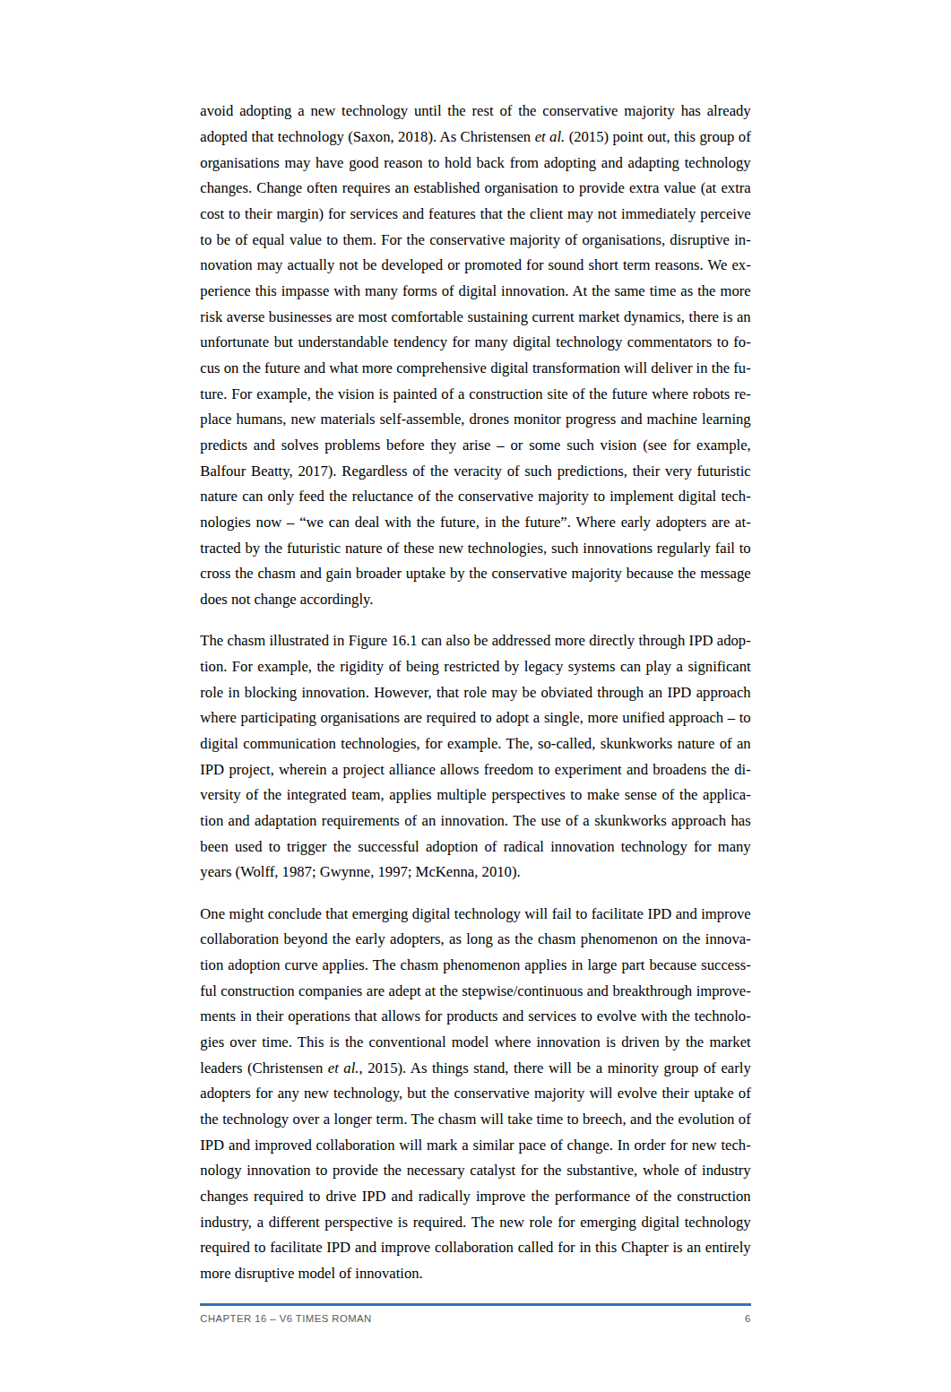avoid adopting a new technology until the rest of the conservative majority has already adopted that technology (Saxon, 2018). As Christensen et al. (2015) point out, this group of organisations may have good reason to hold back from adopting and adapting technology changes. Change often requires an established organisation to provide extra value (at extra cost to their margin) for services and features that the client may not immediately perceive to be of equal value to them. For the conservative majority of organisations, disruptive innovation may actually not be developed or promoted for sound short term reasons. We experience this impasse with many forms of digital innovation. At the same time as the more risk averse businesses are most comfortable sustaining current market dynamics, there is an unfortunate but understandable tendency for many digital technology commentators to focus on the future and what more comprehensive digital transformation will deliver in the future. For example, the vision is painted of a construction site of the future where robots replace humans, new materials self-assemble, drones monitor progress and machine learning predicts and solves problems before they arise – or some such vision (see for example, Balfour Beatty, 2017). Regardless of the veracity of such predictions, their very futuristic nature can only feed the reluctance of the conservative majority to implement digital technologies now – “we can deal with the future, in the future”. Where early adopters are attracted by the futuristic nature of these new technologies, such innovations regularly fail to cross the chasm and gain broader uptake by the conservative majority because the message does not change accordingly.
The chasm illustrated in Figure 16.1 can also be addressed more directly through IPD adoption. For example, the rigidity of being restricted by legacy systems can play a significant role in blocking innovation. However, that role may be obviated through an IPD approach where participating organisations are required to adopt a single, more unified approach – to digital communication technologies, for example. The, so-called, skunkworks nature of an IPD project, wherein a project alliance allows freedom to experiment and broadens the diversity of the integrated team, applies multiple perspectives to make sense of the application and adaptation requirements of an innovation. The use of a skunkworks approach has been used to trigger the successful adoption of radical innovation technology for many years (Wolff, 1987; Gwynne, 1997; McKenna, 2010).
One might conclude that emerging digital technology will fail to facilitate IPD and improve collaboration beyond the early adopters, as long as the chasm phenomenon on the innovation adoption curve applies. The chasm phenomenon applies in large part because successful construction companies are adept at the stepwise/continuous and breakthrough improvements in their operations that allows for products and services to evolve with the technologies over time. This is the conventional model where innovation is driven by the market leaders (Christensen et al., 2015). As things stand, there will be a minority group of early adopters for any new technology, but the conservative majority will evolve their uptake of the technology over a longer term. The chasm will take time to breech, and the evolution of IPD and improved collaboration will mark a similar pace of change. In order for new technology innovation to provide the necessary catalyst for the substantive, whole of industry changes required to drive IPD and radically improve the performance of the construction industry, a different perspective is required. The new role for emerging digital technology required to facilitate IPD and improve collaboration called for in this Chapter is an entirely more disruptive model of innovation.
Chapter 16 – V6 Times Roman 6